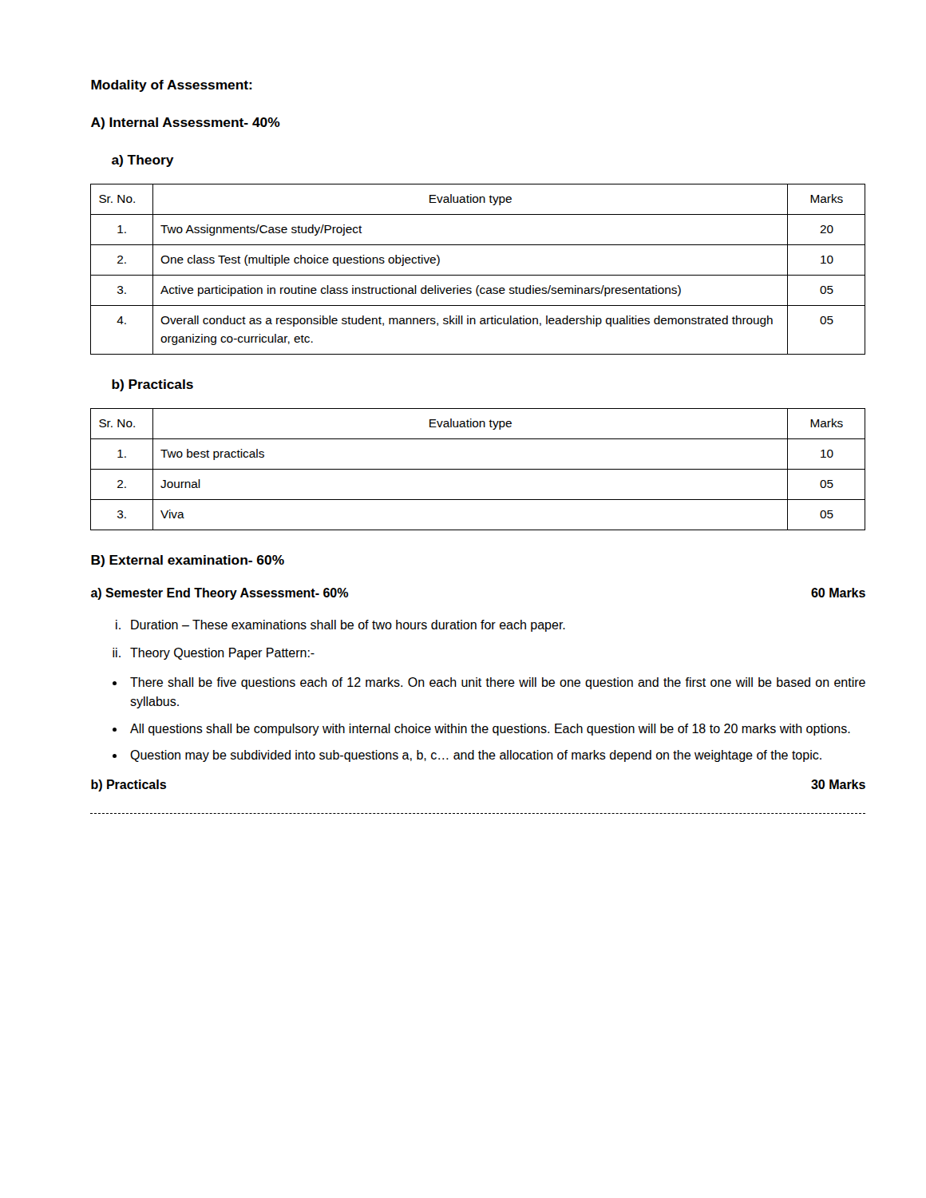Modality of Assessment:
A) Internal Assessment- 40%
a) Theory
| Sr. No. | Evaluation type | Marks |
| --- | --- | --- |
| 1. | Two Assignments/Case study/Project | 20 |
| 2. | One class Test (multiple choice questions objective) | 10 |
| 3. | Active participation in routine class instructional deliveries (case studies/seminars/presentations) | 05 |
| 4. | Overall conduct as a responsible student, manners, skill in articulation, leadership qualities demonstrated through organizing co-curricular, etc. | 05 |
b) Practicals
| Sr. No. | Evaluation type | Marks |
| --- | --- | --- |
| 1. | Two best practicals | 10 |
| 2. | Journal | 05 |
| 3. | Viva | 05 |
B) External examination- 60%
a) Semester End Theory Assessment- 60% 60 Marks
Duration – These examinations shall be of two hours duration for each paper.
Theory Question Paper Pattern:-
There shall be five questions each of 12 marks. On each unit there will be one question and the first one will be based on entire syllabus.
All questions shall be compulsory with internal choice within the questions. Each question will be of 18 to 20 marks with options.
Question may be subdivided into sub-questions a, b, c… and the allocation of marks depend on the weightage of the topic.
b) Practicals 30 Marks